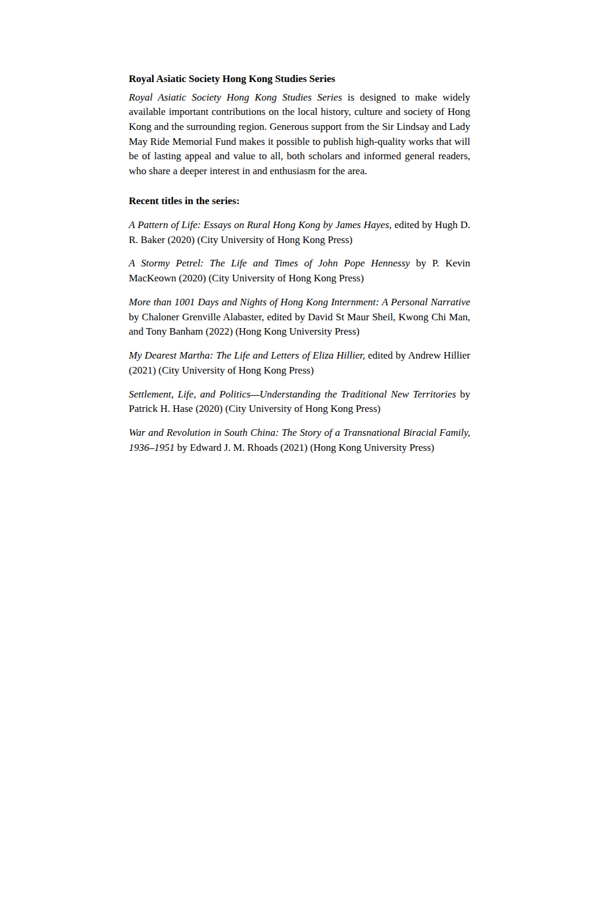Royal Asiatic Society Hong Kong Studies Series
Royal Asiatic Society Hong Kong Studies Series is designed to make widely available important contributions on the local history, culture and society of Hong Kong and the surrounding region. Generous support from the Sir Lindsay and Lady May Ride Memorial Fund makes it possible to publish high-quality works that will be of lasting appeal and value to all, both scholars and informed general readers, who share a deeper interest in and enthusiasm for the area.
Recent titles in the series:
A Pattern of Life: Essays on Rural Hong Kong by James Hayes, edited by Hugh D. R. Baker (2020) (City University of Hong Kong Press)
A Stormy Petrel: The Life and Times of John Pope Hennessy by P. Kevin MacKeown (2020) (City University of Hong Kong Press)
More than 1001 Days and Nights of Hong Kong Internment: A Personal Narrative by Chaloner Grenville Alabaster, edited by David St Maur Sheil, Kwong Chi Man, and Tony Banham (2022) (Hong Kong University Press)
My Dearest Martha: The Life and Letters of Eliza Hillier, edited by Andrew Hillier (2021) (City University of Hong Kong Press)
Settlement, Life, and Politics—Understanding the Traditional New Territories by Patrick H. Hase (2020) (City University of Hong Kong Press)
War and Revolution in South China: The Story of a Transnational Biracial Family, 1936–1951 by Edward J. M. Rhoads (2021) (Hong Kong University Press)